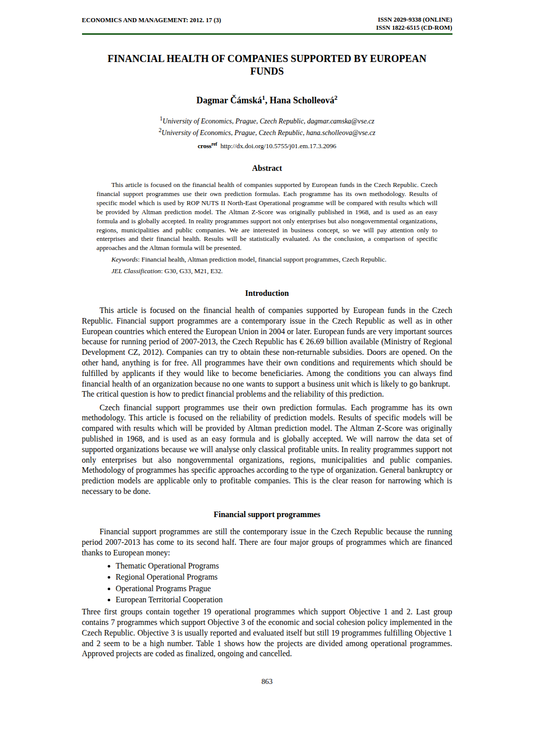ECONOMICS AND MANAGEMENT: 2012. 17 (3)
ISSN 2029-9338 (ONLINE)
ISSN 1822-6515 (CD-ROM)
FINANCIAL HEALTH OF COMPANIES SUPPORTED BY EUROPEAN
FUNDS
Dagmar Čámská1, Hana Scholleová2
1University of Economics, Prague, Czech Republic, dagmar.camska@vse.cz
2University of Economics, Prague, Czech Republic, hana.scholleova@vse.cz
crossref http://dx.doi.org/10.5755/j01.em.17.3.2096
Abstract
This article is focused on the financial health of companies supported by European funds in the Czech Republic. Czech financial support programmes use their own prediction formulas. Each programme has its own methodology. Results of specific model which is used by ROP NUTS II North-East Operational programme will be compared with results which will be provided by Altman prediction model. The Altman Z-Score was originally published in 1968, and is used as an easy formula and is globally accepted. In reality programmes support not only enterprises but also nongovernmental organizations, regions, municipalities and public companies. We are interested in business concept, so we will pay attention only to enterprises and their financial health. Results will be statistically evaluated. As the conclusion, a comparison of specific approaches and the Altman formula will be presented.
Keywords: Financial health, Altman prediction model, financial support programmes, Czech Republic.
JEL Classification: G30, G33, M21, E32.
Introduction
This article is focused on the financial health of companies supported by European funds in the Czech Republic. Financial support programmes are a contemporary issue in the Czech Republic as well as in other European countries which entered the European Union in 2004 or later. European funds are very important sources because for running period of 2007-2013, the Czech Republic has € 26.69 billion available (Ministry of Regional Development CZ, 2012). Companies can try to obtain these non-returnable subsidies. Doors are opened. On the other hand, anything is for free. All programmes have their own conditions and requirements which should be fulfilled by applicants if they would like to become beneficiaries. Among the conditions you can always find financial health of an organization because no one wants to support a business unit which is likely to go bankrupt. The critical question is how to predict financial problems and the reliability of this prediction.
Czech financial support programmes use their own prediction formulas. Each programme has its own methodology. This article is focused on the reliability of prediction models. Results of specific models will be compared with results which will be provided by Altman prediction model. The Altman Z-Score was originally published in 1968, and is used as an easy formula and is globally accepted. We will narrow the data set of supported organizations because we will analyse only classical profitable units. In reality programmes support not only enterprises but also nongovernmental organizations, regions, municipalities and public companies. Methodology of programmes has specific approaches according to the type of organization. General bankruptcy or prediction models are applicable only to profitable companies. This is the clear reason for narrowing which is necessary to be done.
Financial support programmes
Financial support programmes are still the contemporary issue in the Czech Republic because the running period 2007-2013 has come to its second half. There are four major groups of programmes which are financed thanks to European money:
Thematic Operational Programs
Regional Operational Programs
Operational Programs Prague
European Territorial Cooperation
Three first groups contain together 19 operational programmes which support Objective 1 and 2. Last group contains 7 programmes which support Objective 3 of the economic and social cohesion policy implemented in the Czech Republic. Objective 3 is usually reported and evaluated itself but still 19 programmes fulfilling Objective 1 and 2 seem to be a high number. Table 1 shows how the projects are divided among operational programmes. Approved projects are coded as finalized, ongoing and cancelled.
863